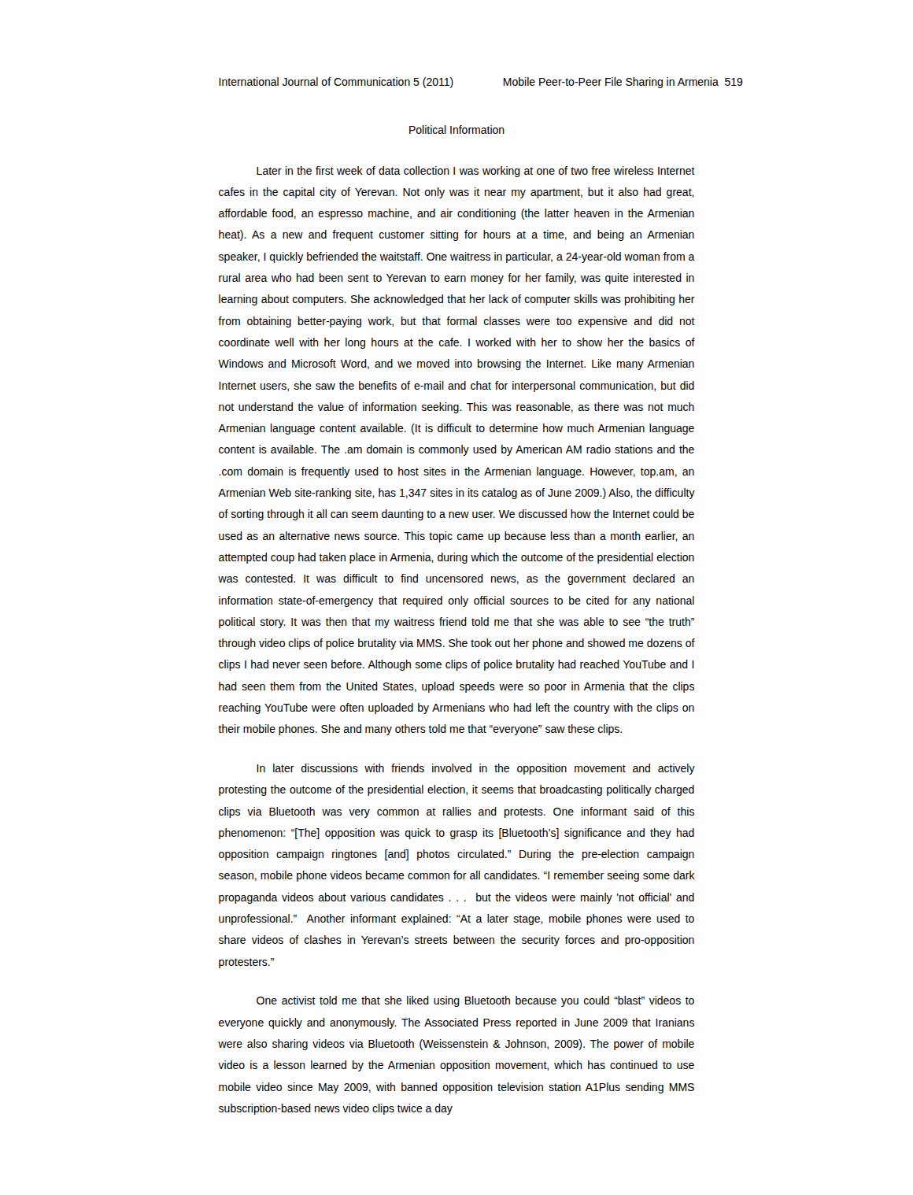International Journal of Communication 5 (2011) Mobile Peer-to-Peer File Sharing in Armenia 519
Political Information
Later in the first week of data collection I was working at one of two free wireless Internet cafes in the capital city of Yerevan. Not only was it near my apartment, but it also had great, affordable food, an espresso machine, and air conditioning (the latter heaven in the Armenian heat). As a new and frequent customer sitting for hours at a time, and being an Armenian speaker, I quickly befriended the waitstaff. One waitress in particular, a 24-year-old woman from a rural area who had been sent to Yerevan to earn money for her family, was quite interested in learning about computers. She acknowledged that her lack of computer skills was prohibiting her from obtaining better-paying work, but that formal classes were too expensive and did not coordinate well with her long hours at the cafe. I worked with her to show her the basics of Windows and Microsoft Word, and we moved into browsing the Internet. Like many Armenian Internet users, she saw the benefits of e-mail and chat for interpersonal communication, but did not understand the value of information seeking. This was reasonable, as there was not much Armenian language content available. (It is difficult to determine how much Armenian language content is available. The .am domain is commonly used by American AM radio stations and the .com domain is frequently used to host sites in the Armenian language. However, top.am, an Armenian Web site-ranking site, has 1,347 sites in its catalog as of June 2009.) Also, the difficulty of sorting through it all can seem daunting to a new user. We discussed how the Internet could be used as an alternative news source. This topic came up because less than a month earlier, an attempted coup had taken place in Armenia, during which the outcome of the presidential election was contested. It was difficult to find uncensored news, as the government declared an information state-of-emergency that required only official sources to be cited for any national political story. It was then that my waitress friend told me that she was able to see “the truth” through video clips of police brutality via MMS. She took out her phone and showed me dozens of clips I had never seen before. Although some clips of police brutality had reached YouTube and I had seen them from the United States, upload speeds were so poor in Armenia that the clips reaching YouTube were often uploaded by Armenians who had left the country with the clips on their mobile phones. She and many others told me that “everyone” saw these clips.
In later discussions with friends involved in the opposition movement and actively protesting the outcome of the presidential election, it seems that broadcasting politically charged clips via Bluetooth was very common at rallies and protests. One informant said of this phenomenon: “[The] opposition was quick to grasp its [Bluetooth’s] significance and they had opposition campaign ringtones [and] photos circulated.” During the pre-election campaign season, mobile phone videos became common for all candidates. “I remember seeing some dark propaganda videos about various candidates . . . but the videos were mainly 'not official' and unprofessional.” Another informant explained: “At a later stage, mobile phones were used to share videos of clashes in Yerevan’s streets between the security forces and pro-opposition protesters.”
One activist told me that she liked using Bluetooth because you could “blast” videos to everyone quickly and anonymously. The Associated Press reported in June 2009 that Iranians were also sharing videos via Bluetooth (Weissenstein & Johnson, 2009). The power of mobile video is a lesson learned by the Armenian opposition movement, which has continued to use mobile video since May 2009, with banned opposition television station A1Plus sending MMS subscription-based news video clips twice a day